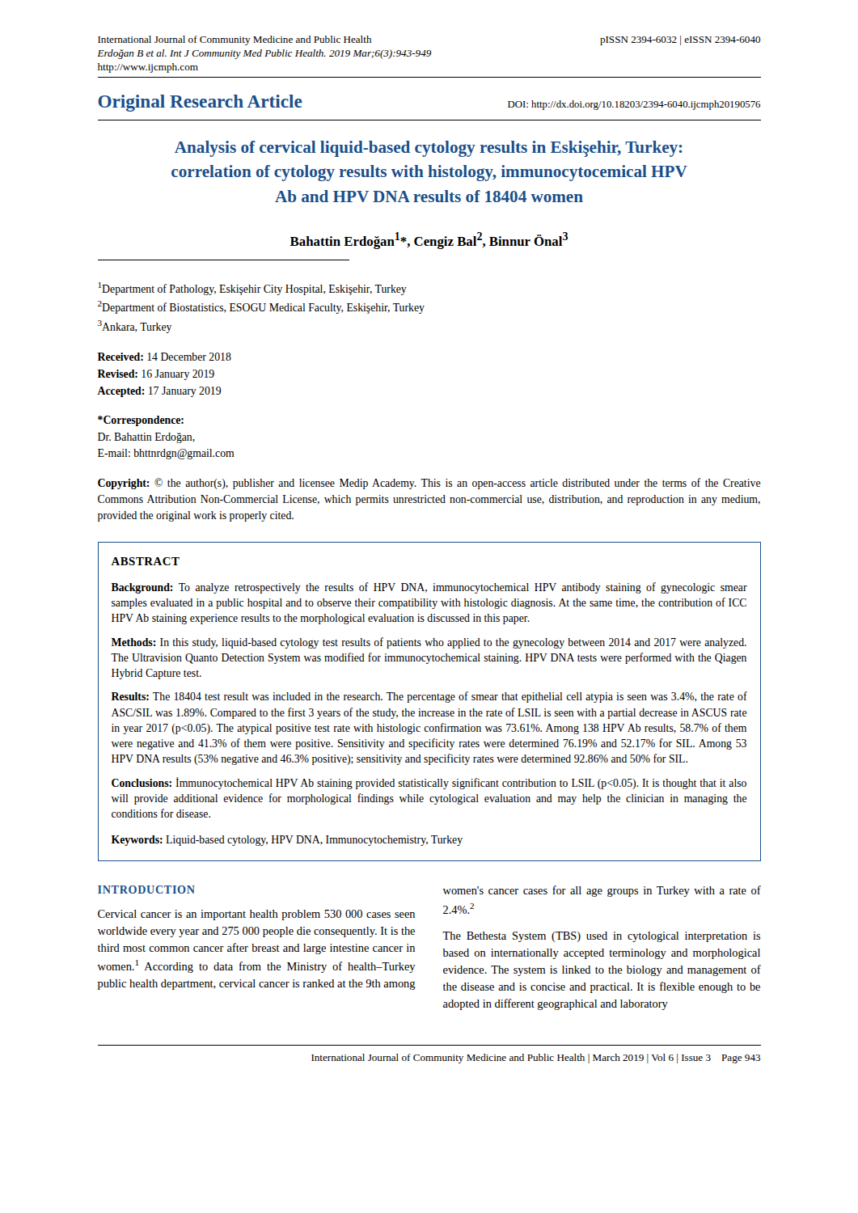International Journal of Community Medicine and Public Health
Erdoğan B et al. Int J Community Med Public Health. 2019 Mar;6(3):943-949
http://www.ijcmph.com
pISSN 2394-6032 | eISSN 2394-6040
Original Research Article
DOI: http://dx.doi.org/10.18203/2394-6040.ijcmph20190576
Analysis of cervical liquid-based cytology results in Eskişehir, Turkey:
correlation of cytology results with histology, immunocytocemical HPV
Ab and HPV DNA results of 18404 women
Bahattin Erdoğan1*, Cengiz Bal2, Binnur Önal3
1Department of Pathology, Eskişehir City Hospital, Eskişehir, Turkey
2Department of Biostatistics, ESOGU Medical Faculty, Eskişehir, Turkey
3Ankara, Turkey
Received: 14 December 2018
Revised: 16 January 2019
Accepted: 17 January 2019
*Correspondence:
Dr. Bahattin Erdoğan,
E-mail: bhttnrdgn@gmail.com
Copyright: © the author(s), publisher and licensee Medip Academy. This is an open-access article distributed under the terms of the Creative Commons Attribution Non-Commercial License, which permits unrestricted non-commercial use, distribution, and reproduction in any medium, provided the original work is properly cited.
ABSTRACT
Background: To analyze retrospectively the results of HPV DNA, immunocytochemical HPV antibody staining of gynecologic smear samples evaluated in a public hospital and to observe their compatibility with histologic diagnosis. At the same time, the contribution of ICC HPV Ab staining experience results to the morphological evaluation is discussed in this paper.
Methods: In this study, liquid-based cytology test results of patients who applied to the gynecology between 2014 and 2017 were analyzed. The Ultravision Quanto Detection System was modified for immunocytochemical staining. HPV DNA tests were performed with the Qiagen Hybrid Capture test.
Results: The 18404 test result was included in the research. The percentage of smear that epithelial cell atypia is seen was 3.4%, the rate of ASC/SIL was 1.89%. Compared to the first 3 years of the study, the increase in the rate of LSIL is seen with a partial decrease in ASCUS rate in year 2017 (p<0.05). The atypical positive test rate with histologic confirmation was 73.61%. Among 138 HPV Ab results, 58.7% of them were negative and 41.3% of them were positive. Sensitivity and specificity rates were determined 76.19% and 52.17% for SIL. Among 53 HPV DNA results (53% negative and 46.3% positive); sensitivity and specificity rates were determined 92.86% and 50% for SIL.
Conclusions: İmmunocytochemical HPV Ab staining provided statistically significant contribution to LSIL (p<0.05). It is thought that it also will provide additional evidence for morphological findings while cytological evaluation and may help the clinician in managing the conditions for disease.
Keywords: Liquid-based cytology, HPV DNA, Immunocytochemistry, Turkey
INTRODUCTION
Cervical cancer is an important health problem 530 000 cases seen worldwide every year and 275 000 people die consequently. It is the third most common cancer after breast and large intestine cancer in women.1 According to data from the Ministry of health–Turkey public health department, cervical cancer is ranked at the 9th among women's cancer cases for all age groups in Turkey with a rate of 2.4%.2
The Bethesta System (TBS) used in cytological interpretation is based on internationally accepted terminology and morphological evidence. The system is linked to the biology and management of the disease and is concise and practical. It is flexible enough to be adopted in different geographical and laboratory
International Journal of Community Medicine and Public Health | March 2019 | Vol 6 | Issue 3 Page 943